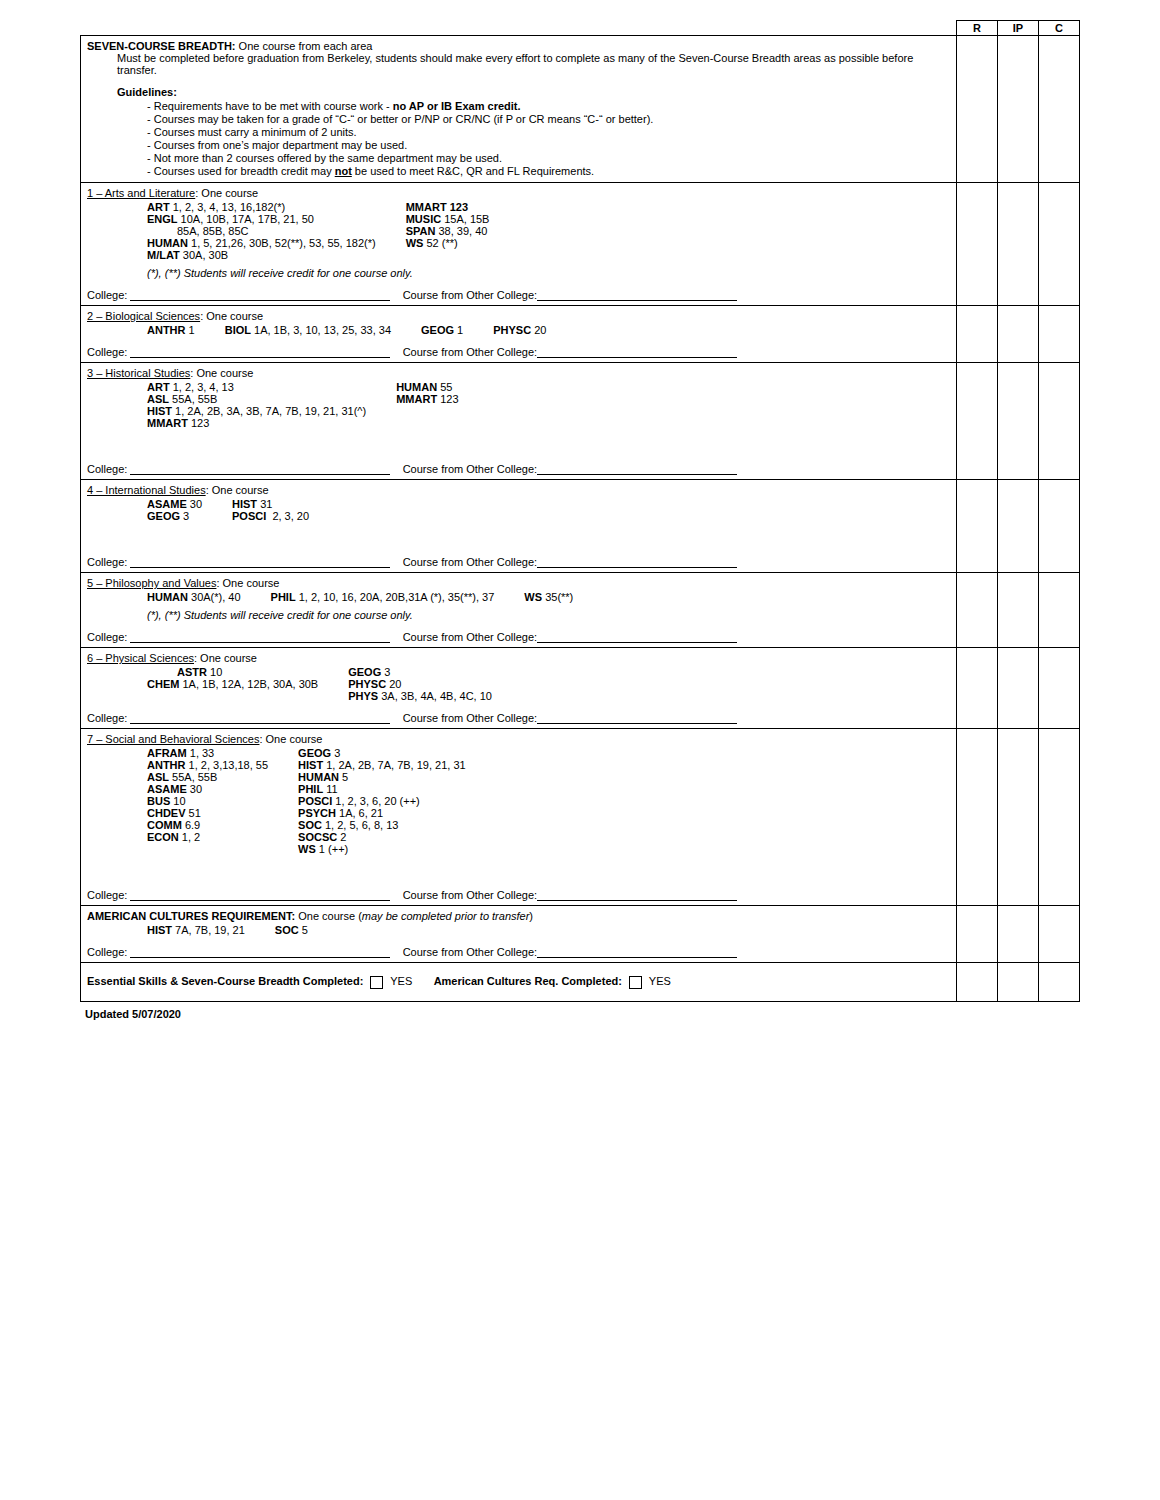| | R | IP | C |
| --- | --- | --- | --- |
| SEVEN-COURSE BREADTH: One course from each area Must be completed before graduation from Berkeley, students should make every effort to complete as many of the Seven-Course Breadth areas as possible before transfer. Guidelines: - Requirements have to be met with course work - no AP or IB Exam credit. - Courses may be taken for a grade of “C-“ or better or P/NP or CR/NC (if P or CR means “C-“ or better). - Courses must carry a minimum of 2 units. - Courses from one’s major department may be used. - Not more than 2 courses offered by the same department may be used. - Courses used for breadth credit may not be used to meet R&C, QR and FL Requirements. | | | |
| 1 – Arts and Literature : One course / ART 1, 2, 3, 4, 13, 16,182(*) / MMART 123 / / ENGL 10A, 10B, 17A, 17B, 21, 50 / MUSIC 15A, 15B / / 85A, 85B, 85C / SPAN 38, 39, 40 / / HUMAN 1, 5, 21,26, 30B, 52(**), 53, 55, 182(*) / WS 52 (**) / / M/LAT 30A, 30B / / (*), (**) Students will receive credit for one course only. College: Course from Other College: | | | |
| 2 – Biological Sciences : One course / ANTHR 1 / BIOL 1A, 1B, 3, 10, 13, 25, 33, 34 / GEOG 1 / PHYSC 20 / College: Course from Other College: | | | |
| 3 – Historical Studies : One course / ART 1, 2, 3, 4, 13 / HUMAN 55 / / ASL 55A, 55B / MMART 123 / / HIST 1, 2A, 2B, 3A, 3B, 7A, 7B, 19, 21, 31(^) / / / MMART 123 / / College: Course from Other College: | | | |
| 4 – International Studies : One course / ASAME 30 / HIST 31 / / GEOG 3 / POSCI 2, 3, 20 / College: Course from Other College: | | | |
| 5 – Philosophy and Values : One course / HUMAN 30A(*), 40 / PHIL 1, 2, 10, 16, 20A, 20B,31A (*), 35(**), 37 / WS 35(**) / (*), (**) Students will receive credit for one course only. College: Course from Other College: | | | |
| 6 – Physical Sciences : One course / ASTR 10 / GEOG 3 / / CHEM 1A, 1B, 12A, 12B, 30A, 30B / PHYSC 20 / / / PHYS 3A, 3B, 4A, 4B, 4C, 10 / College: Course from Other College: | | | |
| 7 – Social and Behavioral Sciences : One course / AFRAM 1, 33 / GEOG 3 / / ANTHR 1, 2, 3,13,18, 55 / HIST 1, 2A, 2B, 7A, 7B, 19, 21, 31 / / ASL 55A, 55B / HUMAN 5 / / ASAME 30 / PHIL 11 / / BUS 10 / POSCI 1, 2, 3, 6, 20 (++) / / CHDEV 51 / PSYCH 1A, 6, 21 / / COMM 6.9 / SOC 1, 2, 5, 6, 8, 13 / / ECON 1, 2 / SOCSC 2 / / / WS 1 (++) / College: Course from Other College: | | | |
| AMERICAN CULTURES REQUIREMENT: One course ( may be completed prior to transfer ) / HIST 7A, 7B, 19, 21 / SOC 5 / College: Course from Other College: | | | |
| Essential Skills & Seven-Course Breadth Completed: YES American Cultures Req. Completed: YES | | | |
Updated 5/07/2020